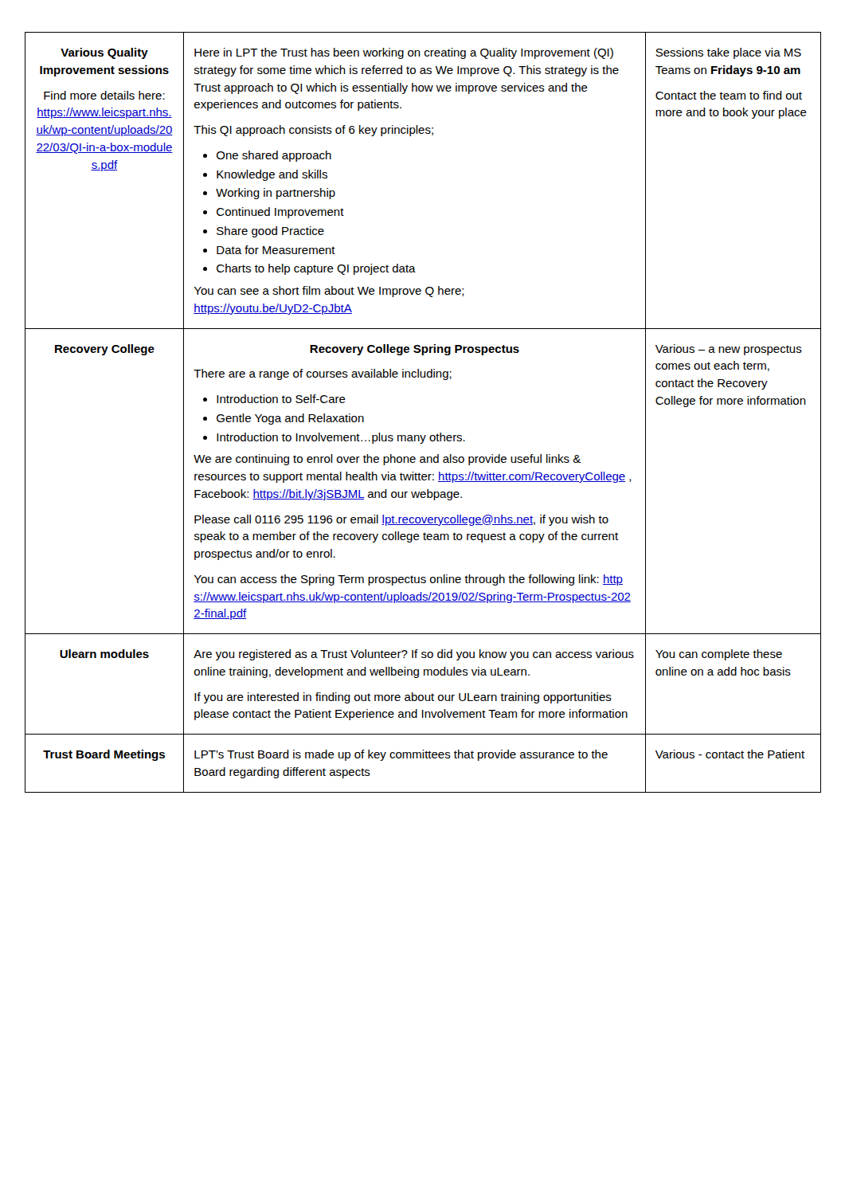| Various Quality Improvement sessions Find more details here: https://www.leicspart.nhs.uk/wp-content/uploads/2022/03/QI-in-a-box-modules.pdf | Here in LPT the Trust has been working on creating a Quality Improvement (QI) strategy for some time which is referred to as We Improve Q. This strategy is the Trust approach to QI which is essentially how we improve services and the experiences and outcomes for patients. This QI approach consists of 6 key principles; One shared approach Knowledge and skills Working in partnership Continued Improvement Share good Practice Data for Measurement Charts to help capture QI project data You can see a short film about We Improve Q here; https://youtu.be/UyD2-CpJbtA | Sessions take place via MS Teams on Fridays 9-10 am Contact the team to find out more and to book your place |
| Recovery College | Recovery College Spring Prospectus There are a range of courses available including; Introduction to Self-Care Gentle Yoga and Relaxation Introduction to Involvement…plus many others. We are continuing to enrol over the phone and also provide useful links & resources to support mental health via twitter: https://twitter.com/RecoveryCollege , Facebook: https://bit.ly/3jSBJML and our webpage. Please call 0116 295 1196 or email lpt.recoverycollege@nhs.net , if you wish to speak to a member of the recovery college team to request a copy of the current prospectus and/or to enrol. You can access the Spring Term prospectus online through the following link: https://www.leicspart.nhs.uk/wp-content/uploads/2019/02/Spring-Term-Prospectus-2022-final.pdf | Various – a new prospectus comes out each term, contact the Recovery College for more information |
| Ulearn modules | Are you registered as a Trust Volunteer? If so did you know you can access various online training, development and wellbeing modules via uLearn. If you are interested in finding out more about our ULearn training opportunities please contact the Patient Experience and Involvement Team for more information | You can complete these online on a add hoc basis |
| Trust Board Meetings | LPT’s Trust Board is made up of key committees that provide assurance to the Board regarding different aspects | Various - contact the Patient |